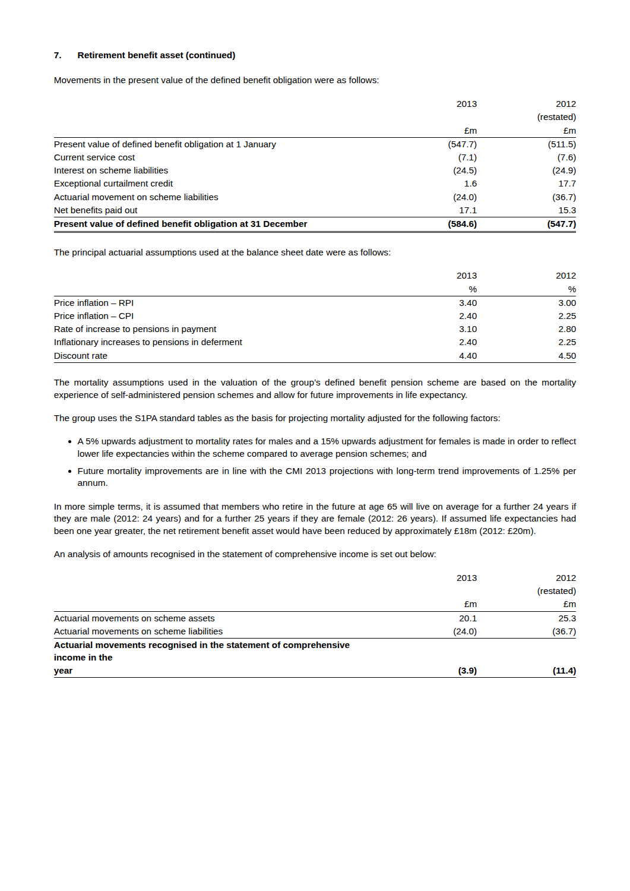7. Retirement benefit asset (continued)
Movements in the present value of the defined benefit obligation were as follows:
| | 2013 | 2012 |
| | | (restated) |
| | £m | £m |
| Present value of defined benefit obligation at 1 January | (547.7) | (511.5) |
| Current service cost | (7.1) | (7.6) |
| Interest on scheme liabilities | (24.5) | (24.9) |
| Exceptional curtailment credit | 1.6 | 17.7 |
| Actuarial movement on scheme liabilities | (24.0) | (36.7) |
| Net benefits paid out | 17.1 | 15.3 |
| Present value of defined benefit obligation at 31 December | (584.6) | (547.7) |
The principal actuarial assumptions used at the balance sheet date were as follows:
| | 2013 | 2012 |
| | % | % |
| Price inflation – RPI | 3.40 | 3.00 |
| Price inflation – CPI | 2.40 | 2.25 |
| Rate of increase to pensions in payment | 3.10 | 2.80 |
| Inflationary increases to pensions in deferment | 2.40 | 2.25 |
| Discount rate | 4.40 | 4.50 |
The mortality assumptions used in the valuation of the group’s defined benefit pension scheme are based on the mortality experience of self-administered pension schemes and allow for future improvements in life expectancy.
The group uses the S1PA standard tables as the basis for projecting mortality adjusted for the following factors:
A 5% upwards adjustment to mortality rates for males and a 15% upwards adjustment for females is made in order to reflect lower life expectancies within the scheme compared to average pension schemes; and
Future mortality improvements are in line with the CMI 2013 projections with long-term trend improvements of 1.25% per annum.
In more simple terms, it is assumed that members who retire in the future at age 65 will live on average for a further 24 years if they are male (2012: 24 years) and for a further 25 years if they are female (2012: 26 years). If assumed life expectancies had been one year greater, the net retirement benefit asset would have been reduced by approximately £18m (2012: £20m).
An analysis of amounts recognised in the statement of comprehensive income is set out below:
| | 2013 | 2012 |
| | | (restated) |
| | £m | £m |
| Actuarial movements on scheme assets | 20.1 | 25.3 |
| Actuarial movements on scheme liabilities | (24.0) | (36.7) |
| Actuarial movements recognised in the statement of comprehensive income in the | | |
| year | (3.9) | (11.4) |